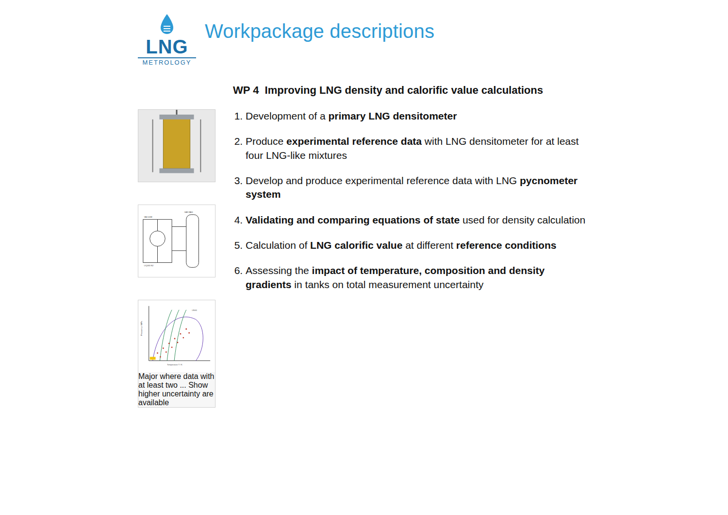LNG
METROLOGY
Workpackage descriptions
VACUUM GAS BAG LIQUID N2
Temperature T / K Pressure p / MPa LNG1
Major where data with at least two ... Show higher uncertainty are available
WP 4 Improving LNG density and calorific value calculations
Development of a primary LNG densitometer
Produce experimental reference data with LNG densitometer for at least four LNG-like mixtures
Develop and produce experimental reference data with LNG pycnometer system
Validating and comparing equations of state used for density calculation
Calculation of LNG calorific value at different reference conditions
Assessing the impact of temperature, composition and density gradients in tanks on total measurement uncertainty